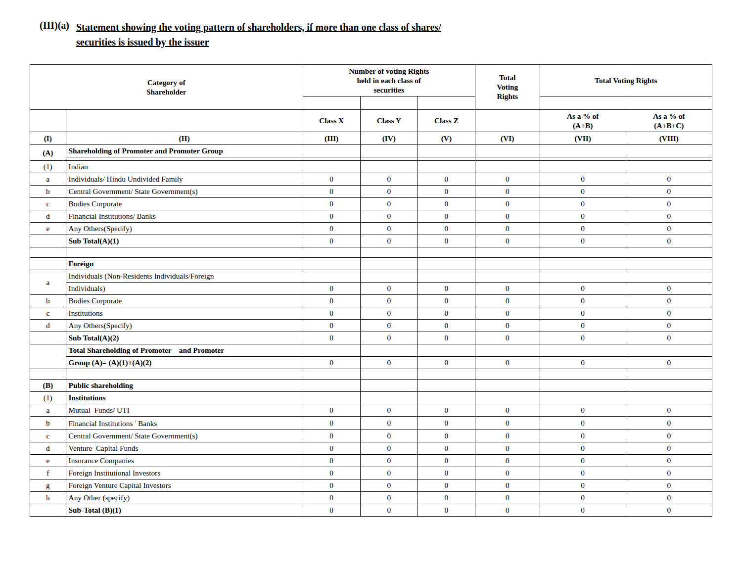(III)(a) Statement showing the voting pattern of shareholders, if more than one class of shares/
securities is issued by the issuer
| Category of Shareholder | Number of voting Rights held in each class of securities | Total Voting Rights | Total Voting Rights |
| --- | --- | --- | --- |
| | | Class X | Class Y | Class Z | | As a % of (A+B) | As a % of (A+B+C) |
| (I) | (II) | (III) | (IV) | (V) | (VI) | (VII) | (VIII) |
| (A) | Shareholding of Promoter and Promoter Group | | | | | | |
| (1) | Indian | | | | | | |
| a | Individuals/ Hindu Undivided Family | 0 | 0 | 0 | 0 | 0 | 0 |
| b | Central Government/ State Government(s) | 0 | 0 | 0 | 0 | 0 | 0 |
| c | Bodies Corporate | 0 | 0 | 0 | 0 | 0 | 0 |
| d | Financial Institutions/ Banks | 0 | 0 | 0 | 0 | 0 | 0 |
| e | Any Others(Specify) | 0 | 0 | 0 | 0 | 0 | 0 |
| | Sub Total(A)(1) | 0 | 0 | 0 | 0 | 0 | 0 |
| | Foreign | | | | | | |
| a | Individuals (Non-Residents Individuals/Foreign | | | | | | |
| Individuals) | 0 | 0 | 0 | 0 | 0 | 0 |
| b | Bodies Corporate | 0 | 0 | 0 | 0 | 0 | 0 |
| c | Institutions | 0 | 0 | 0 | 0 | 0 | 0 |
| d | Any Others(Specify) | 0 | 0 | 0 | 0 | 0 | 0 |
| | Sub Total(A)(2) | 0 | 0 | 0 | 0 | 0 | 0 |
| | Total Shareholding of Promoter and Promoter | | | | | | |
| Group (A)= (A)(1)+(A)(2) | 0 | 0 | 0 | 0 | 0 | 0 |
| (B) | Public shareholding | | | | | | |
| (1) | Institutions | | | | | | |
| a | Mutual Funds/ UTI | 0 | 0 | 0 | 0 | 0 | 0 |
| b | Financial Institutions / Banks | 0 | 0 | 0 | 0 | 0 | 0 |
| c | Central Government/ State Government(s) | 0 | 0 | 0 | 0 | 0 | 0 |
| d | Venture Capital Funds | 0 | 0 | 0 | 0 | 0 | 0 |
| e | Insurance Companies | 0 | 0 | 0 | 0 | 0 | 0 |
| f | Foreign Institutional Investors | 0 | 0 | 0 | 0 | 0 | 0 |
| g | Foreign Venture Capital Investors | 0 | 0 | 0 | 0 | 0 | 0 |
| h | Any Other (specify) | 0 | 0 | 0 | 0 | 0 | 0 |
| | Sub-Total (B)(1) | 0 | 0 | 0 | 0 | 0 | 0 |